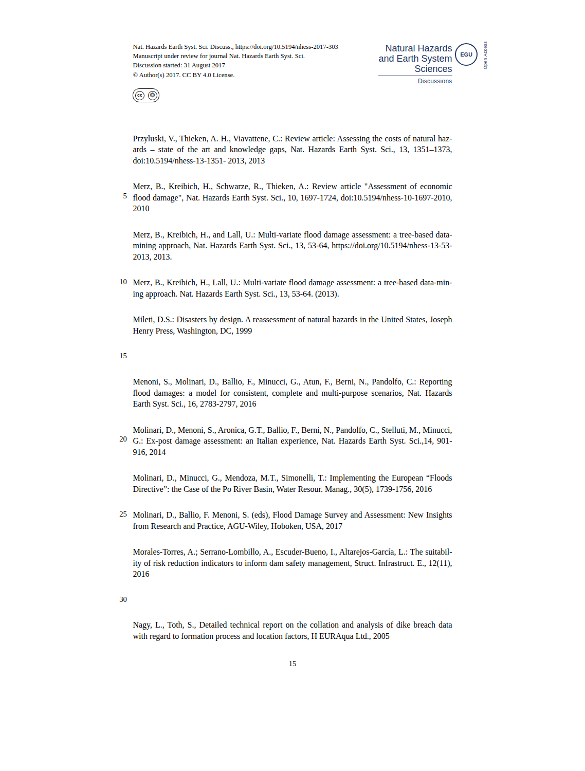Nat. Hazards Earth Syst. Sci. Discuss., https://doi.org/10.5194/nhess-2017-303
Manuscript under review for journal Nat. Hazards Earth Syst. Sci.
Discussion started: 31 August 2017
© Author(s) 2017. CC BY 4.0 License.
Open Access
EGU
Natural Hazards and Earth System Sciences
Discussions
ccⒸ
Przyluski, V., Thieken, A. H., Viavattene, C.: Review article: Assessing the costs of natural hazards – state of the art and knowledge gaps, Nat. Hazards Earth Syst. Sci., 13, 1351–1373, doi:10.5194/nhess-13-1351- 2013, 2013
5
Merz, B., Kreibich, H., Schwarze, R., Thieken, A.: Review article "Assessment of economic flood damage", Nat. Hazards Earth Syst. Sci., 10, 1697-1724, doi:10.5194/nhess-10-1697-2010, 2010
Merz, B., Kreibich, H., and Lall, U.: Multi-variate flood damage assessment: a tree-based data-mining approach, Nat. Hazards Earth Syst. Sci., 13, 53-64, https://doi.org/10.5194/nhess-13-53-2013, 2013.
10
Merz, B., Kreibich, H., Lall, U.: Multi-variate flood damage assessment: a tree-based data-mining approach. Nat. Hazards Earth Syst. Sci., 13, 53-64. (2013).
Mileti, D.S.: Disasters by design. A reassessment of natural hazards in the United States, Joseph Henry Press, Washington, DC, 1999
15
Menoni, S., Molinari, D., Ballio, F., Minucci, G., Atun, F., Berni, N., Pandolfo, C.: Reporting flood damages: a model for consistent, complete and multi-purpose scenarios, Nat. Hazards Earth Syst. Sci., 16, 2783-2797, 2016
20
Molinari, D., Menoni, S., Aronica, G.T., Ballio, F., Berni, N., Pandolfo, C., Stelluti, M., Minucci, G.: Ex-post damage assessment: an Italian experience, Nat. Hazards Earth Syst. Sci.,14, 901-916, 2014
Molinari, D., Minucci, G., Mendoza, M.T., Simonelli, T.: Implementing the European “Floods Directive”: the Case of the Po River Basin, Water Resour. Manag., 30(5), 1739-1756, 2016
25
Molinari, D., Ballio, F. Menoni, S. (eds), Flood Damage Survey and Assessment: New Insights from Research and Practice, AGU-Wiley, Hoboken, USA, 2017
Morales-Torres, A.; Serrano-Lombillo, A., Escuder-Bueno, I., Altarejos-García, L.: The suitability of risk reduction indicators to inform dam safety management, Struct. Infrastruct. E., 12(11), 2016
30
Nagy, L., Toth, S., Detailed technical report on the collation and analysis of dike breach data with regard to formation process and location factors, H EURAqua Ltd., 2005
15